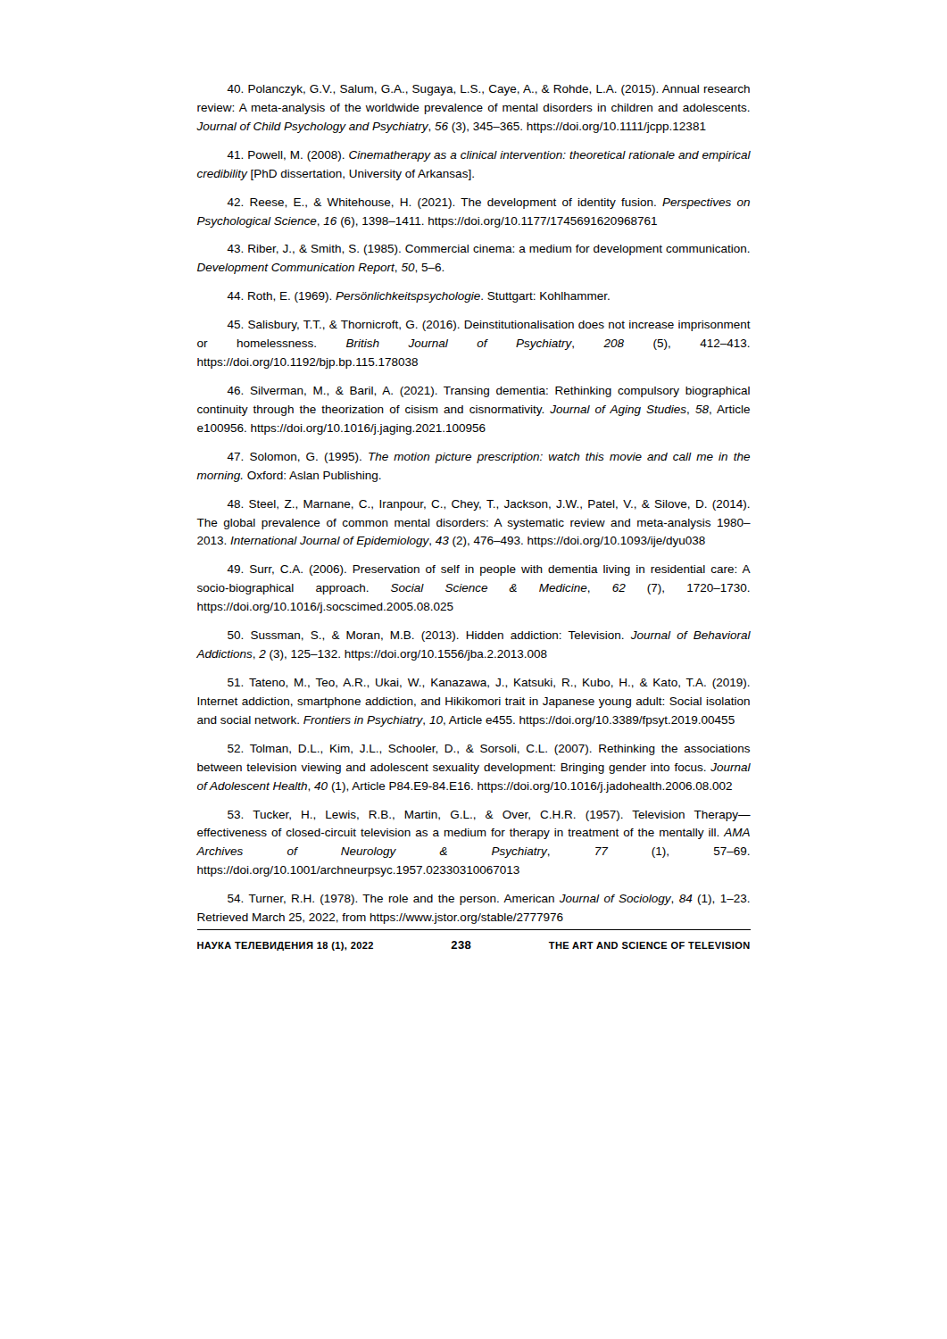40. Polanczyk, G.V., Salum, G.A., Sugaya, L.S., Caye, A., & Rohde, L.A. (2015). Annual research review: A meta-analysis of the worldwide prevalence of mental disorders in children and adolescents. Journal of Child Psychology and Psychiatry, 56 (3), 345–365. https://doi.org/10.1111/jcpp.12381
41. Powell, M. (2008). Cinematherapy as a clinical intervention: theoretical rationale and empirical credibility [PhD dissertation, University of Arkansas].
42. Reese, E., & Whitehouse, H. (2021). The development of identity fusion. Perspectives on Psychological Science, 16 (6), 1398–1411. https://doi.org/10.1177/1745691620968761
43. Riber, J., & Smith, S. (1985). Commercial cinema: a medium for development communication. Development Communication Report, 50, 5–6.
44. Roth, E. (1969). Persönlichkeitspsychologie. Stuttgart: Kohlhammer.
45. Salisbury, T.T., & Thornicroft, G. (2016). Deinstitutionalisation does not increase imprisonment or homelessness. British Journal of Psychiatry, 208 (5), 412–413. https://doi.org/10.1192/bjp.bp.115.178038
46. Silverman, M., & Baril, A. (2021). Transing dementia: Rethinking compulsory biographical continuity through the theorization of cisism and cisnormativity. Journal of Aging Studies, 58, Article e100956. https://doi.org/10.1016/j.jaging.2021.100956
47. Solomon, G. (1995). The motion picture prescription: watch this movie and call me in the morning. Oxford: Aslan Publishing.
48. Steel, Z., Marnane, C., Iranpour, C., Chey, T., Jackson, J.W., Patel, V., & Silove, D. (2014). The global prevalence of common mental disorders: A systematic review and meta-analysis 1980–2013. International Journal of Epidemiology, 43 (2), 476–493. https://doi.org/10.1093/ije/dyu038
49. Surr, C.A. (2006). Preservation of self in people with dementia living in residential care: A socio-biographical approach. Social Science & Medicine, 62 (7), 1720–1730. https://doi.org/10.1016/j.socscimed.2005.08.025
50. Sussman, S., & Moran, M.B. (2013). Hidden addiction: Television. Journal of Behavioral Addictions, 2 (3), 125–132. https://doi.org/10.1556/jba.2.2013.008
51. Tateno, M., Teo, A.R., Ukai, W., Kanazawa, J., Katsuki, R., Kubo, H., & Kato, T.A. (2019). Internet addiction, smartphone addiction, and Hikikomori trait in Japanese young adult: Social isolation and social network. Frontiers in Psychiatry, 10, Article e455. https://doi.org/10.3389/fpsyt.2019.00455
52. Tolman, D.L., Kim, J.L., Schooler, D., & Sorsoli, C.L. (2007). Rethinking the associations between television viewing and adolescent sexuality development: Bringing gender into focus. Journal of Adolescent Health, 40 (1), Article P84.E9-84.E16. https://doi.org/10.1016/j.jadohealth.2006.08.002
53. Tucker, H., Lewis, R.B., Martin, G.L., & Over, C.H.R. (1957). Television Therapy—effectiveness of closed-circuit television as a medium for therapy in treatment of the mentally ill. AMA Archives of Neurology & Psychiatry, 77 (1), 57–69. https://doi.org/10.1001/archneurpsyc.1957.02330310067013
54. Turner, R.H. (1978). The role and the person. American Journal of Sociology, 84 (1), 1–23. Retrieved March 25, 2022, from https://www.jstor.org/stable/2777976
НАУКА ТЕЛЕВИДЕНИЯ 18 (1), 2022
238
THE ART AND SCIENCE OF TELEVISION